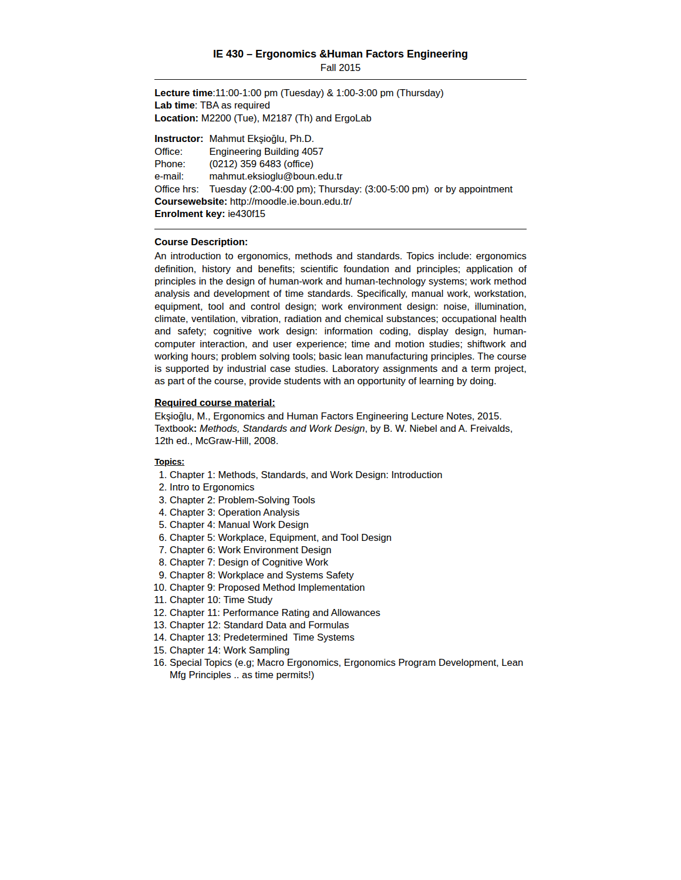IE 430 – Ergonomics &Human Factors Engineering
Fall 2015
Lecture time:11:00-1:00 pm (Tuesday) & 1:00-3:00 pm (Thursday)
Lab time: TBA as required
Location: M2200 (Tue), M2187 (Th) and ErgoLab
| Instructor: | Mahmut Ekşioğlu, Ph.D. |
| Office: | Engineering Building 4057 |
| Phone: | (0212) 359 6483 (office) |
| e-mail: | mahmut.eksioglu@boun.edu.tr |
| Office hrs: | Tuesday (2:00-4:00 pm); Thursday: (3:00-5:00 pm) or by appointment |
Coursewebsite: http://moodle.ie.boun.edu.tr/
Enrolment key: ie430f15
Course Description:
An introduction to ergonomics, methods and standards. Topics include: ergonomics definition, history and benefits; scientific foundation and principles; application of principles in the design of human-work and human-technology systems; work method analysis and development of time standards. Specifically, manual work, workstation, equipment, tool and control design; work environment design: noise, illumination, climate, ventilation, vibration, radiation and chemical substances; occupational health and safety; cognitive work design: information coding, display design, human-computer interaction, and user experience; time and motion studies; shiftwork and working hours; problem solving tools; basic lean manufacturing principles. The course is supported by industrial case studies. Laboratory assignments and a term project, as part of the course, provide students with an opportunity of learning by doing.
Required course material:
Ekşioğlu, M., Ergonomics and Human Factors Engineering Lecture Notes, 2015.
Textbook: Methods, Standards and Work Design, by B. W. Niebel and A. Freivalds, 12th ed., McGraw-Hill, 2008.
Topics:
Chapter 1: Methods, Standards, and Work Design: Introduction
Intro to Ergonomics
Chapter 2: Problem-Solving Tools
Chapter 3: Operation Analysis
Chapter 4: Manual Work Design
Chapter 5: Workplace, Equipment, and Tool Design
Chapter 6: Work Environment Design
Chapter 7: Design of Cognitive Work
Chapter 8: Workplace and Systems Safety
Chapter 9: Proposed Method Implementation
Chapter 10: Time Study
Chapter 11: Performance Rating and Allowances
Chapter 12: Standard Data and Formulas
Chapter 13: Predetermined Time Systems
Chapter 14: Work Sampling
Special Topics (e.g; Macro Ergonomics, Ergonomics Program Development, Lean Mfg Principles .. as time permits!)